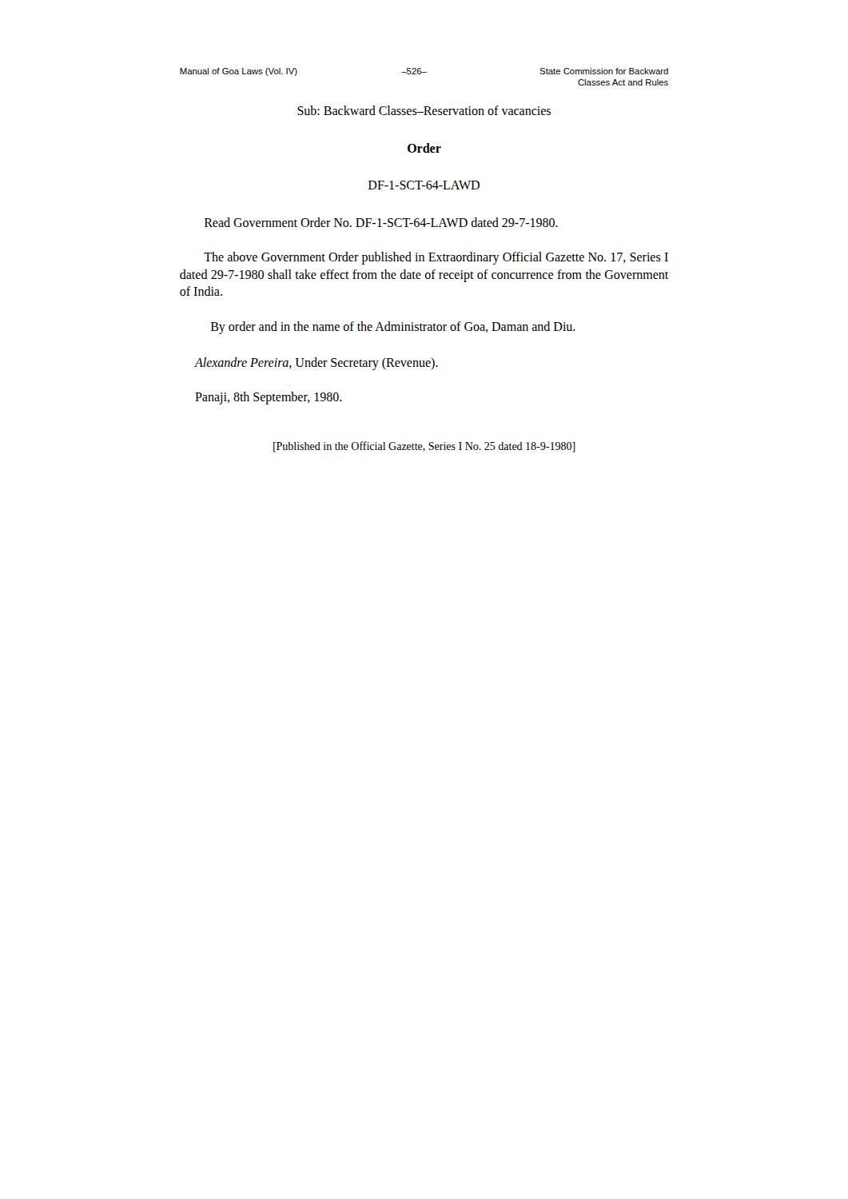| Manual of Goa Laws (Vol. IV) | –526– | State Commission for Backward Classes Act and Rules |
Sub: Backward Classes–Reservation of vacancies
Order
DF-1-SCT-64-LAWD
Read Government Order No. DF-1-SCT-64-LAWD dated 29-7-1980.
The above Government Order published in Extraordinary Official Gazette No. 17, Series I dated 29-7-1980 shall take effect from the date of receipt of concurrence from the Government of India.
By order and in the name of the Administrator of Goa, Daman and Diu.
Alexandre Pereira, Under Secretary (Revenue).
Panaji, 8th September, 1980.
[Published in the Official Gazette, Series I No. 25 dated 18-9-1980]